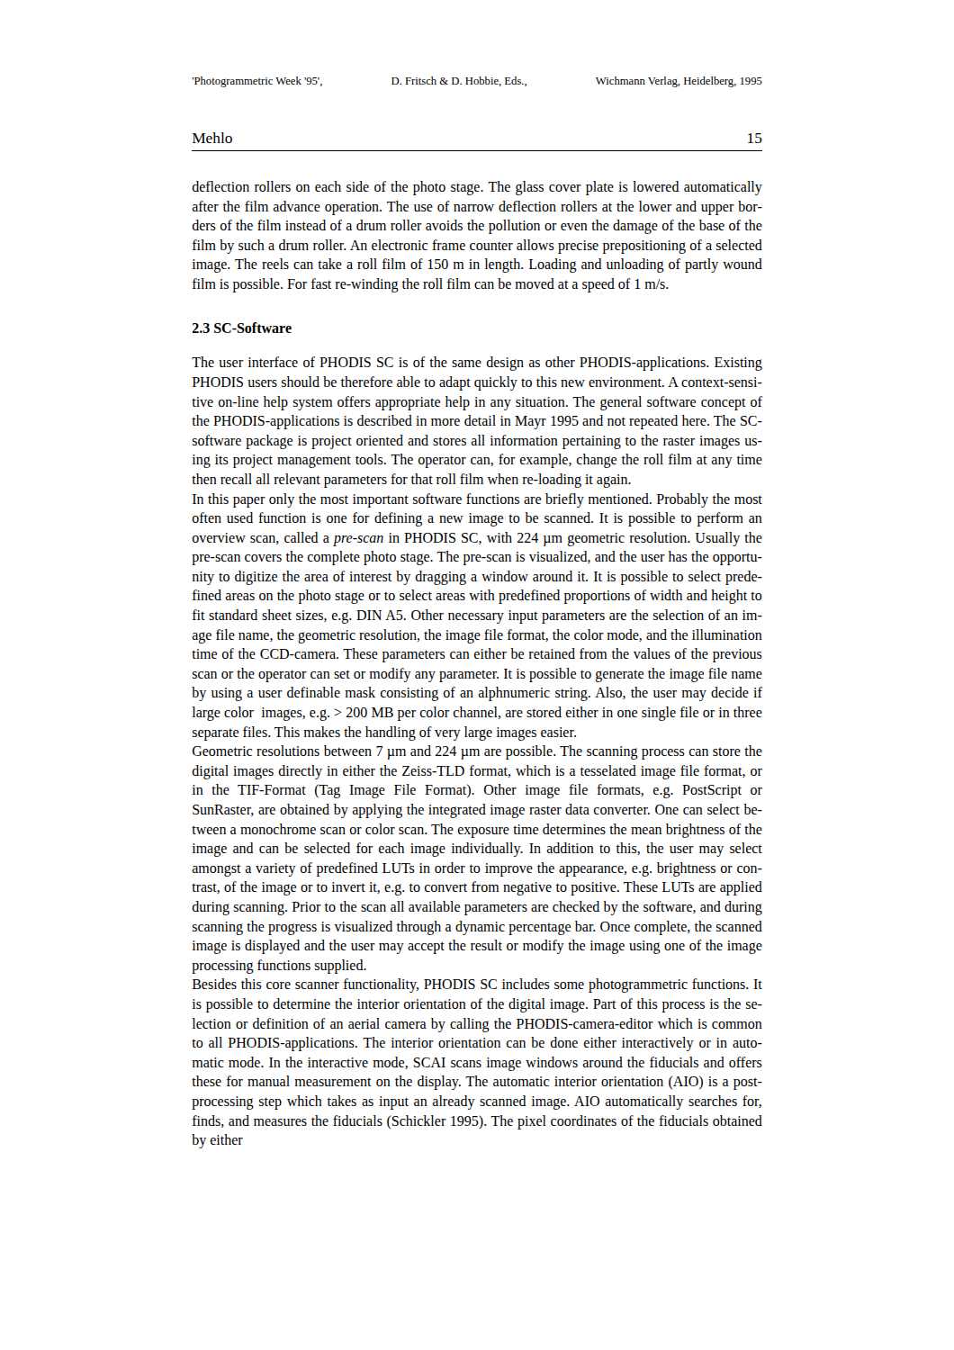'Photogrammetric Week '95', D. Fritsch & D. Hobbie, Eds., Wichmann Verlag, Heidelberg, 1995
Mehlo 15
deflection rollers on each side of the photo stage. The glass cover plate is lowered automatically after the film advance operation. The use of narrow deflection rollers at the lower and upper borders of the film instead of a drum roller avoids the pollution or even the damage of the base of the film by such a drum roller. An electronic frame counter allows precise prepositioning of a selected image. The reels can take a roll film of 150 m in length. Loading and unloading of partly wound film is possible. For fast re-winding the roll film can be moved at a speed of 1 m/s.
2.3 SC-Software
The user interface of PHODIS SC is of the same design as other PHODIS-applications. Existing PHODIS users should be therefore able to adapt quickly to this new environment. A context-sensitive on-line help system offers appropriate help in any situation. The general software concept of the PHODIS-applications is described in more detail in Mayr 1995 and not repeated here. The SC-software package is project oriented and stores all information pertaining to the raster images using its project management tools. The operator can, for example, change the roll film at any time then recall all relevant parameters for that roll film when re-loading it again.
In this paper only the most important software functions are briefly mentioned. Probably the most often used function is one for defining a new image to be scanned. It is possible to perform an overview scan, called a pre-scan in PHODIS SC, with 224 µm geometric resolution. Usually the pre-scan covers the complete photo stage. The pre-scan is visualized, and the user has the opportunity to digitize the area of interest by dragging a window around it. It is possible to select predefined areas on the photo stage or to select areas with predefined proportions of width and height to fit standard sheet sizes, e.g. DIN A5. Other necessary input parameters are the selection of an image file name, the geometric resolution, the image file format, the color mode, and the illumination time of the CCD-camera. These parameters can either be retained from the values of the previous scan or the operator can set or modify any parameter. It is possible to generate the image file name by using a user definable mask consisting of an alphnumeric string. Also, the user may decide if large color images, e.g. > 200 MB per color channel, are stored either in one single file or in three separate files. This makes the handling of very large images easier.
Geometric resolutions between 7 µm and 224 µm are possible. The scanning process can store the digital images directly in either the Zeiss-TLD format, which is a tesselated image file format, or in the TIF-Format (Tag Image File Format). Other image file formats, e.g. PostScript or SunRaster, are obtained by applying the integrated image raster data converter. One can select between a monochrome scan or color scan. The exposure time determines the mean brightness of the image and can be selected for each image individually. In addition to this, the user may select amongst a variety of predefined LUTs in order to improve the appearance, e.g. brightness or contrast, of the image or to invert it, e.g. to convert from negative to positive. These LUTs are applied during scanning. Prior to the scan all available parameters are checked by the software, and during scanning the progress is visualized through a dynamic percentage bar. Once complete, the scanned image is displayed and the user may accept the result or modify the image using one of the image processing functions supplied.
Besides this core scanner functionality, PHODIS SC includes some photogrammetric functions. It is possible to determine the interior orientation of the digital image. Part of this process is the selection or definition of an aerial camera by calling the PHODIS-camera-editor which is common to all PHODIS-applications. The interior orientation can be done either interactively or in automatic mode. In the interactive mode, SCAI scans image windows around the fiducials and offers these for manual measurement on the display. The automatic interior orientation (AIO) is a postprocessing step which takes as input an already scanned image. AIO automatically searches for, finds, and measures the fiducials (Schickler 1995). The pixel coordinates of the fiducials obtained by either